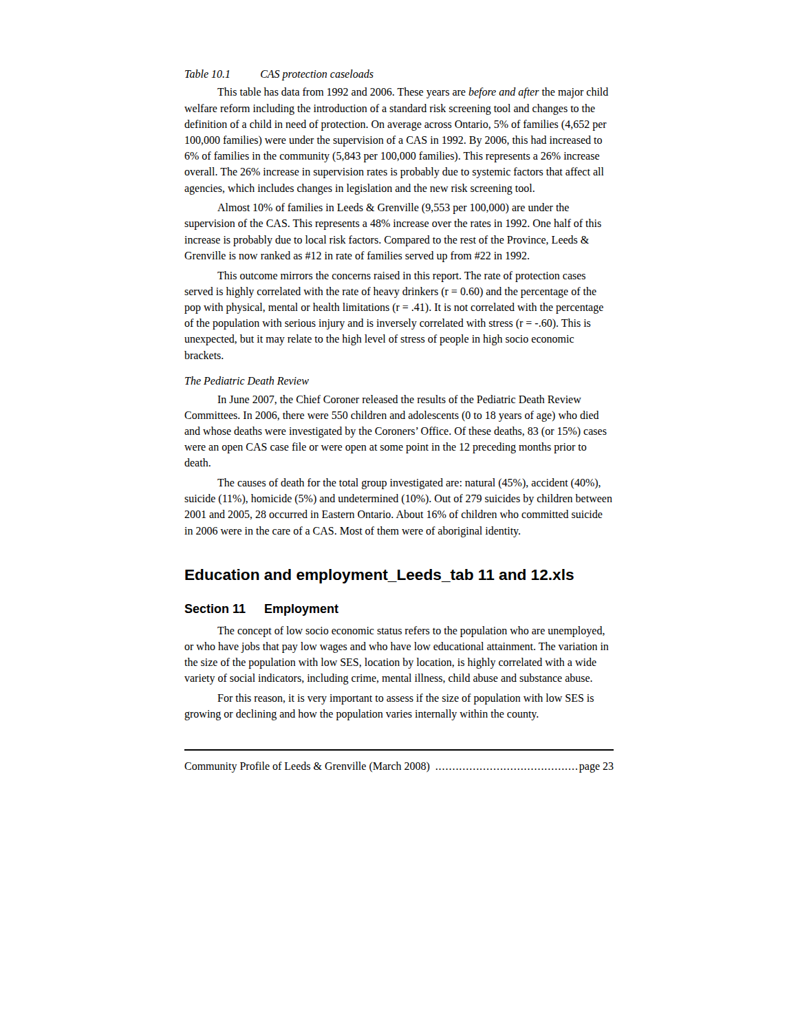Table 10.1 CAS protection caseloads
This table has data from 1992 and 2006. These years are before and after the major child welfare reform including the introduction of a standard risk screening tool and changes to the definition of a child in need of protection. On average across Ontario, 5% of families (4,652 per 100,000 families) were under the supervision of a CAS in 1992. By 2006, this had increased to 6% of families in the community (5,843 per 100,000 families). This represents a 26% increase overall. The 26% increase in supervision rates is probably due to systemic factors that affect all agencies, which includes changes in legislation and the new risk screening tool.
Almost 10% of families in Leeds & Grenville (9,553 per 100,000) are under the supervision of the CAS. This represents a 48% increase over the rates in 1992. One half of this increase is probably due to local risk factors. Compared to the rest of the Province, Leeds & Grenville is now ranked as #12 in rate of families served up from #22 in 1992.
This outcome mirrors the concerns raised in this report. The rate of protection cases served is highly correlated with the rate of heavy drinkers (r = 0.60) and the percentage of the pop with physical, mental or health limitations (r = .41). It is not correlated with the percentage of the population with serious injury and is inversely correlated with stress (r = -.60). This is unexpected, but it may relate to the high level of stress of people in high socio economic brackets.
The Pediatric Death Review
In June 2007, the Chief Coroner released the results of the Pediatric Death Review Committees. In 2006, there were 550 children and adolescents (0 to 18 years of age) who died and whose deaths were investigated by the Coroners’ Office. Of these deaths, 83 (or 15%) cases were an open CAS case file or were open at some point in the 12 preceding months prior to death.
The causes of death for the total group investigated are: natural (45%), accident (40%), suicide (11%), homicide (5%) and undetermined (10%). Out of 279 suicides by children between 2001 and 2005, 28 occurred in Eastern Ontario. About 16% of children who committed suicide in 2006 were in the care of a CAS. Most of them were of aboriginal identity.
Education and employment_Leeds_tab 11 and 12.xls
Section 11 Employment
The concept of low socio economic status refers to the population who are unemployed, or who have jobs that pay low wages and who have low educational attainment. The variation in the size of the population with low SES, location by location, is highly correlated with a wide variety of social indicators, including crime, mental illness, child abuse and substance abuse.
For this reason, it is very important to assess if the size of population with low SES is growing or declining and how the population varies internally within the county.
Community Profile of Leeds & Grenville (March 2008) .................................................. page 23